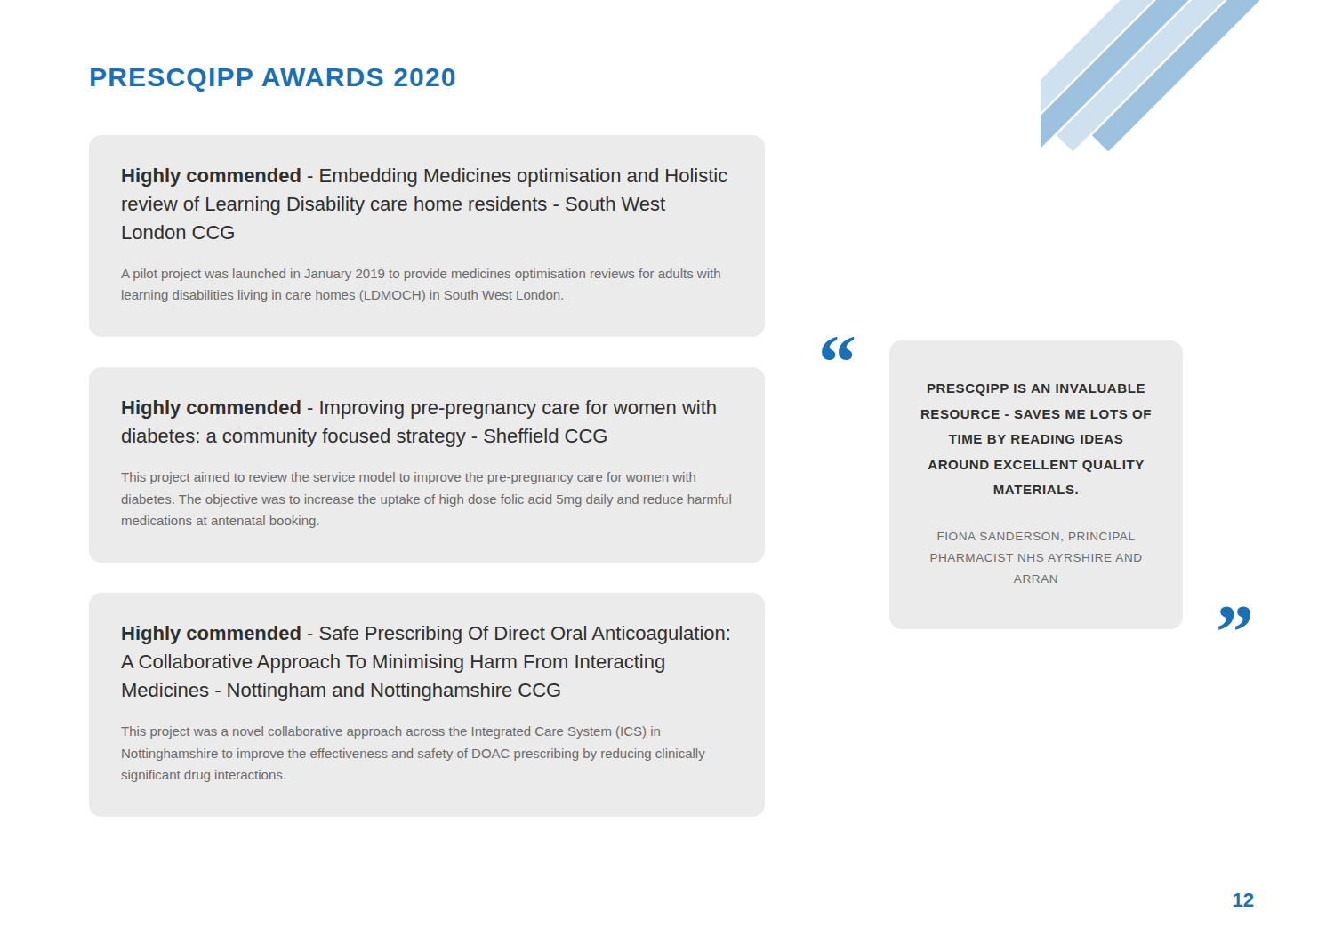PRESCQIPP AWARDS 2020
Highly commended - Embedding Medicines optimisation and Holistic review of Learning Disability care home residents - South West London CCG
A pilot project was launched in January 2019 to provide medicines optimisation reviews for adults with learning disabilities living in care homes (LDMOCH) in South West London.
Highly commended - Improving pre-pregnancy care for women with diabetes: a community focused strategy - Sheffield CCG
This project aimed to review the service model to improve the pre-pregnancy care for women with diabetes. The objective was to increase the uptake of high dose folic acid 5mg daily and reduce harmful medications at antenatal booking.
Highly commended - Safe Prescribing Of Direct Oral Anticoagulation: A Collaborative Approach To Minimising Harm From Interacting Medicines - Nottingham and Nottinghamshire CCG
This project was a novel collaborative approach across the Integrated Care System (ICS) in Nottinghamshire to improve the effectiveness and safety of DOAC prescribing by reducing clinically significant drug interactions.
“
PrescQIPP is an invaluable resource - saves me lots of time by reading ideas around excellent quality materials.
Fiona Sanderson, Principal Pharmacist NHS Ayrshire and Arran
”
12